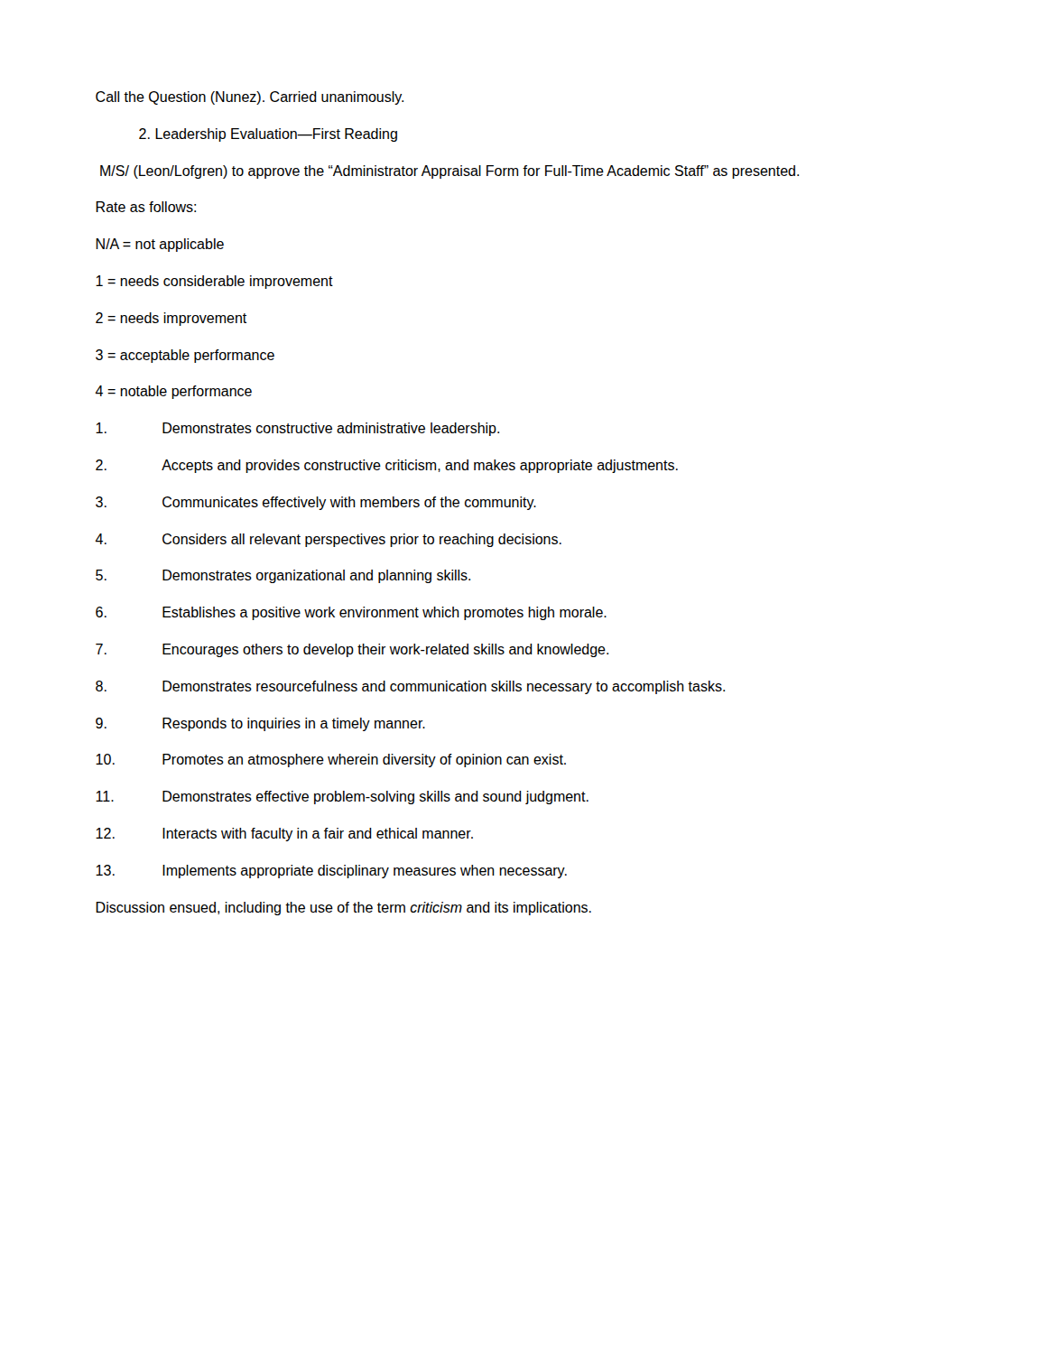Call the Question (Nunez). Carried unanimously.
2. Leadership Evaluation—First Reading
M/S/ (Leon/Lofgren) to approve the “Administrator Appraisal Form for Full-Time Academic Staff” as presented.
Rate as follows:
N/A = not applicable
1 = needs considerable improvement
2 = needs improvement
3 = acceptable performance
4 = notable performance
Demonstrates constructive administrative leadership.
Accepts and provides constructive criticism, and makes appropriate adjustments.
Communicates effectively with members of the community.
Considers all relevant perspectives prior to reaching decisions.
Demonstrates organizational and planning skills.
Establishes a positive work environment which promotes high morale.
Encourages others to develop their work-related skills and knowledge.
Demonstrates resourcefulness and communication skills necessary to accomplish tasks.
Responds to inquiries in a timely manner.
Promotes an atmosphere wherein diversity of opinion can exist.
Demonstrates effective problem-solving skills and sound judgment.
Interacts with faculty in a fair and ethical manner.
Implements appropriate disciplinary measures when necessary.
Discussion ensued, including the use of the term criticism and its implications.